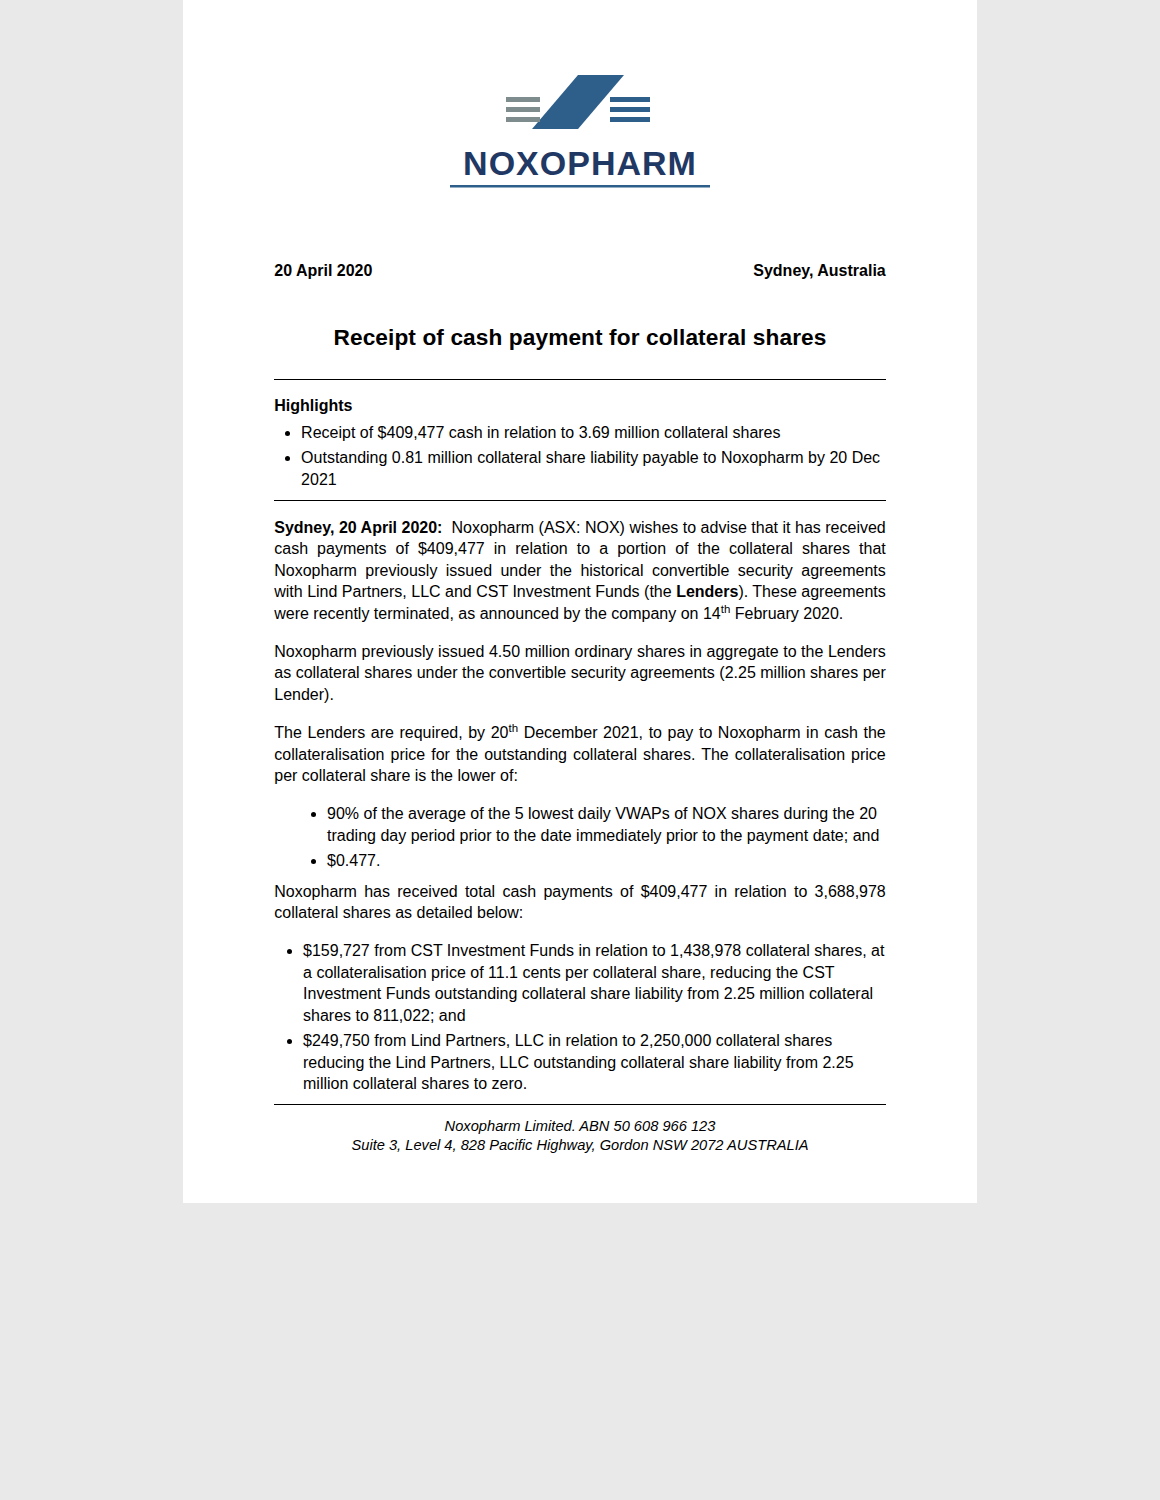NOXOPHARM
20 April 2020 Sydney, Australia
Receipt of cash payment for collateral shares
Highlights
Receipt of $409,477 cash in relation to 3.69 million collateral shares
Outstanding 0.81 million collateral share liability payable to Noxopharm by 20 Dec 2021
Sydney, 20 April 2020: Noxopharm (ASX: NOX) wishes to advise that it has received cash payments of $409,477 in relation to a portion of the collateral shares that Noxopharm previously issued under the historical convertible security agreements with Lind Partners, LLC and CST Investment Funds (the Lenders). These agreements were recently terminated, as announced by the company on 14th February 2020.
Noxopharm previously issued 4.50 million ordinary shares in aggregate to the Lenders as collateral shares under the convertible security agreements (2.25 million shares per Lender).
The Lenders are required, by 20th December 2021, to pay to Noxopharm in cash the collateralisation price for the outstanding collateral shares. The collateralisation price per collateral share is the lower of:
90% of the average of the 5 lowest daily VWAPs of NOX shares during the 20 trading day period prior to the date immediately prior to the payment date; and
$0.477.
Noxopharm has received total cash payments of $409,477 in relation to 3,688,978 collateral shares as detailed below:
$159,727 from CST Investment Funds in relation to 1,438,978 collateral shares, at a collateralisation price of 11.1 cents per collateral share, reducing the CST Investment Funds outstanding collateral share liability from 2.25 million collateral shares to 811,022; and
$249,750 from Lind Partners, LLC in relation to 2,250,000 collateral shares reducing the Lind Partners, LLC outstanding collateral share liability from 2.25 million collateral shares to zero.
Noxopharm Limited. ABN 50 608 966 123
Suite 3, Level 4, 828 Pacific Highway, Gordon NSW 2072 AUSTRALIA